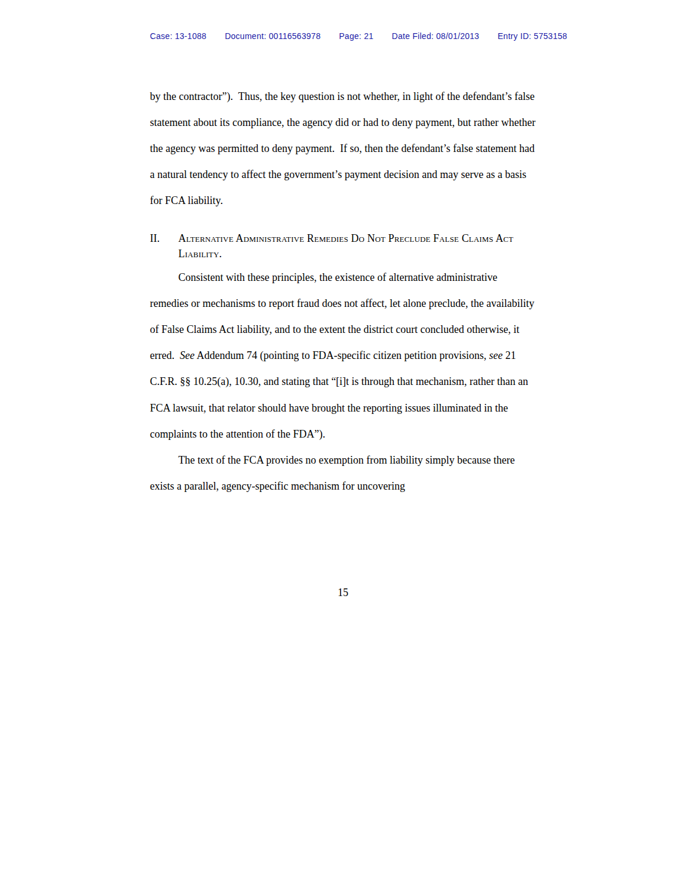Case: 13-1088 Document: 00116563978 Page: 21 Date Filed: 08/01/2013 Entry ID: 5753158
by the contractor”). Thus, the key question is not whether, in light of the defendant’s false statement about its compliance, the agency did or had to deny payment, but rather whether the agency was permitted to deny payment. If so, then the defendant’s false statement had a natural tendency to affect the government’s payment decision and may serve as a basis for FCA liability.
II. Alternative Administrative Remedies Do Not Preclude False Claims Act Liability.
Consistent with these principles, the existence of alternative administrative remedies or mechanisms to report fraud does not affect, let alone preclude, the availability of False Claims Act liability, and to the extent the district court concluded otherwise, it erred. See Addendum 74 (pointing to FDA-specific citizen petition provisions, see 21 C.F.R. §§ 10.25(a), 10.30, and stating that “[i]t is through that mechanism, rather than an FCA lawsuit, that relator should have brought the reporting issues illuminated in the complaints to the attention of the FDA”).
The text of the FCA provides no exemption from liability simply because there exists a parallel, agency-specific mechanism for uncovering
15